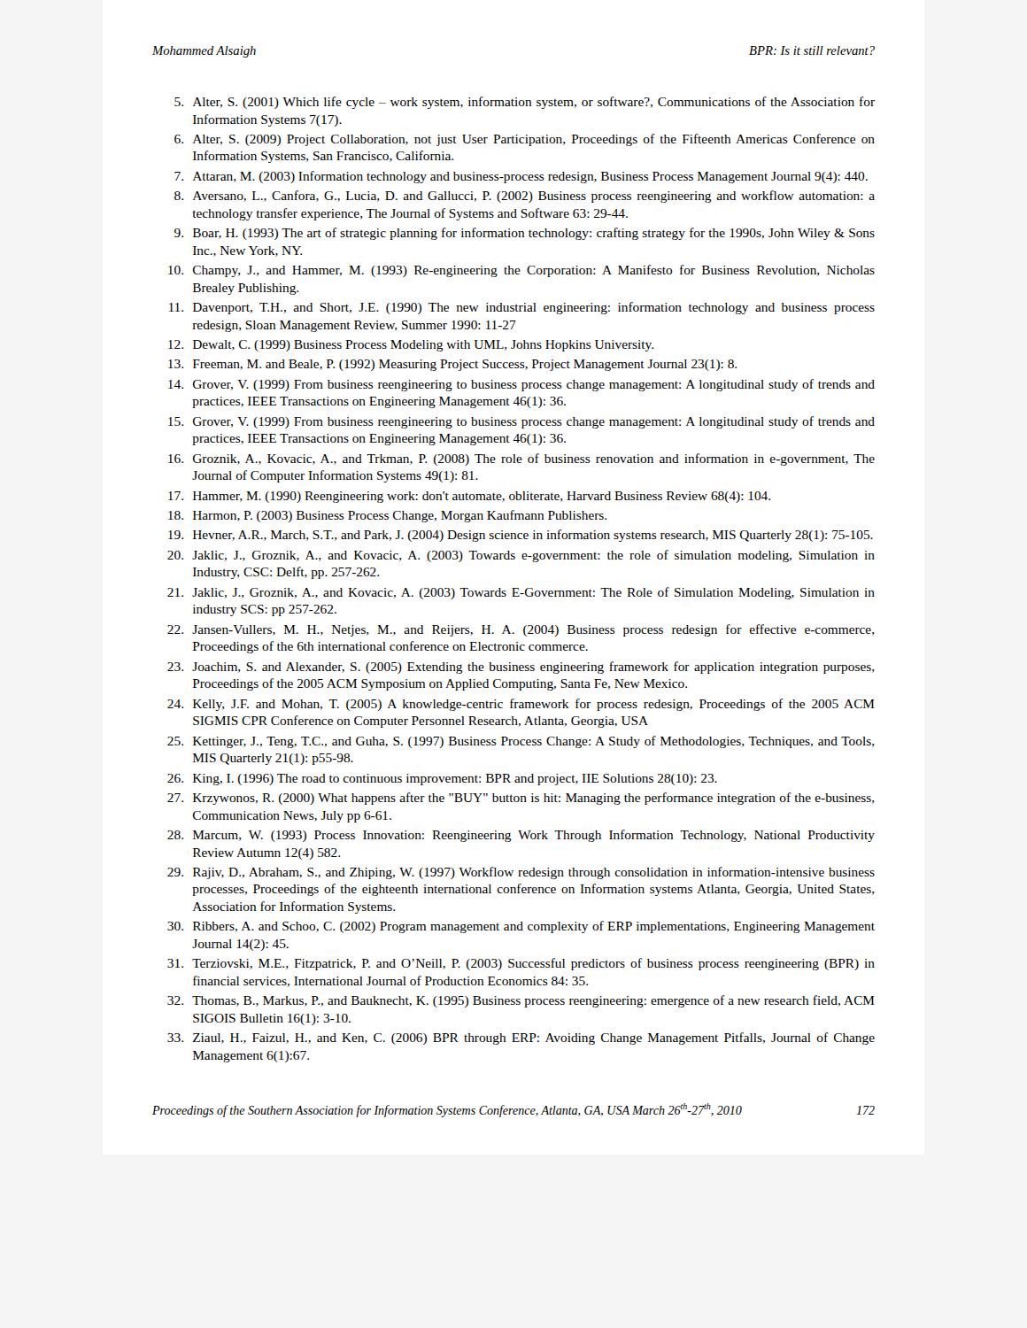Mohammed Alsaigh BPR: Is it still relevant?
Alter, S. (2001) Which life cycle – work system, information system, or software?, Communications of the Association for Information Systems 7(17).
Alter, S. (2009) Project Collaboration, not just User Participation, Proceedings of the Fifteenth Americas Conference on Information Systems, San Francisco, California.
Attaran, M. (2003) Information technology and business-process redesign, Business Process Management Journal 9(4): 440.
Aversano, L., Canfora, G., Lucia, D. and Gallucci, P. (2002) Business process reengineering and workflow automation: a technology transfer experience, The Journal of Systems and Software 63: 29-44.
Boar, H. (1993) The art of strategic planning for information technology: crafting strategy for the 1990s, John Wiley & Sons Inc., New York, NY.
Champy, J., and Hammer, M. (1993) Re-engineering the Corporation: A Manifesto for Business Revolution, Nicholas Brealey Publishing.
Davenport, T.H., and Short, J.E. (1990) The new industrial engineering: information technology and business process redesign, Sloan Management Review, Summer 1990: 11-27
Dewalt, C. (1999) Business Process Modeling with UML, Johns Hopkins University.
Freeman, M. and Beale, P. (1992) Measuring Project Success, Project Management Journal 23(1): 8.
Grover, V. (1999) From business reengineering to business process change management: A longitudinal study of trends and practices, IEEE Transactions on Engineering Management 46(1): 36.
Grover, V. (1999) From business reengineering to business process change management: A longitudinal study of trends and practices, IEEE Transactions on Engineering Management 46(1): 36.
Groznik, A., Kovacic, A., and Trkman, P. (2008) The role of business renovation and information in e-government, The Journal of Computer Information Systems 49(1): 81.
Hammer, M. (1990) Reengineering work: don't automate, obliterate, Harvard Business Review 68(4): 104.
Harmon, P. (2003) Business Process Change, Morgan Kaufmann Publishers.
Hevner, A.R., March, S.T., and Park, J. (2004) Design science in information systems research, MIS Quarterly 28(1): 75-105.
Jaklic, J., Groznik, A., and Kovacic, A. (2003) Towards e-government: the role of simulation modeling, Simulation in Industry, CSC: Delft, pp. 257-262.
Jaklic, J., Groznik, A., and Kovacic, A. (2003) Towards E-Government: The Role of Simulation Modeling, Simulation in industry SCS: pp 257-262.
Jansen-Vullers, M. H., Netjes, M., and Reijers, H. A. (2004) Business process redesign for effective e-commerce, Proceedings of the 6th international conference on Electronic commerce.
Joachim, S. and Alexander, S. (2005) Extending the business engineering framework for application integration purposes, Proceedings of the 2005 ACM Symposium on Applied Computing, Santa Fe, New Mexico.
Kelly, J.F. and Mohan, T. (2005) A knowledge-centric framework for process redesign, Proceedings of the 2005 ACM SIGMIS CPR Conference on Computer Personnel Research, Atlanta, Georgia, USA
Kettinger, J., Teng, T.C., and Guha, S. (1997) Business Process Change: A Study of Methodologies, Techniques, and Tools, MIS Quarterly 21(1): p55-98.
King, I. (1996) The road to continuous improvement: BPR and project, IIE Solutions 28(10): 23.
Krzywonos, R. (2000) What happens after the "BUY" button is hit: Managing the performance integration of the e-business, Communication News, July pp 6-61.
Marcum, W. (1993) Process Innovation: Reengineering Work Through Information Technology, National Productivity Review Autumn 12(4) 582.
Rajiv, D., Abraham, S., and Zhiping, W. (1997) Workflow redesign through consolidation in information-intensive business processes, Proceedings of the eighteenth international conference on Information systems Atlanta, Georgia, United States, Association for Information Systems.
Ribbers, A. and Schoo, C. (2002) Program management and complexity of ERP implementations, Engineering Management Journal 14(2): 45.
Terziovski, M.E., Fitzpatrick, P. and O’Neill, P. (2003) Successful predictors of business process reengineering (BPR) in financial services, International Journal of Production Economics 84: 35.
Thomas, B., Markus, P., and Bauknecht, K. (1995) Business process reengineering: emergence of a new research field, ACM SIGOIS Bulletin 16(1): 3-10.
Ziaul, H., Faizul, H., and Ken, C. (2006) BPR through ERP: Avoiding Change Management Pitfalls, Journal of Change Management 6(1):67.
Proceedings of the Southern Association for Information Systems Conference, Atlanta, GA, USA March 26th-27th, 2010 172